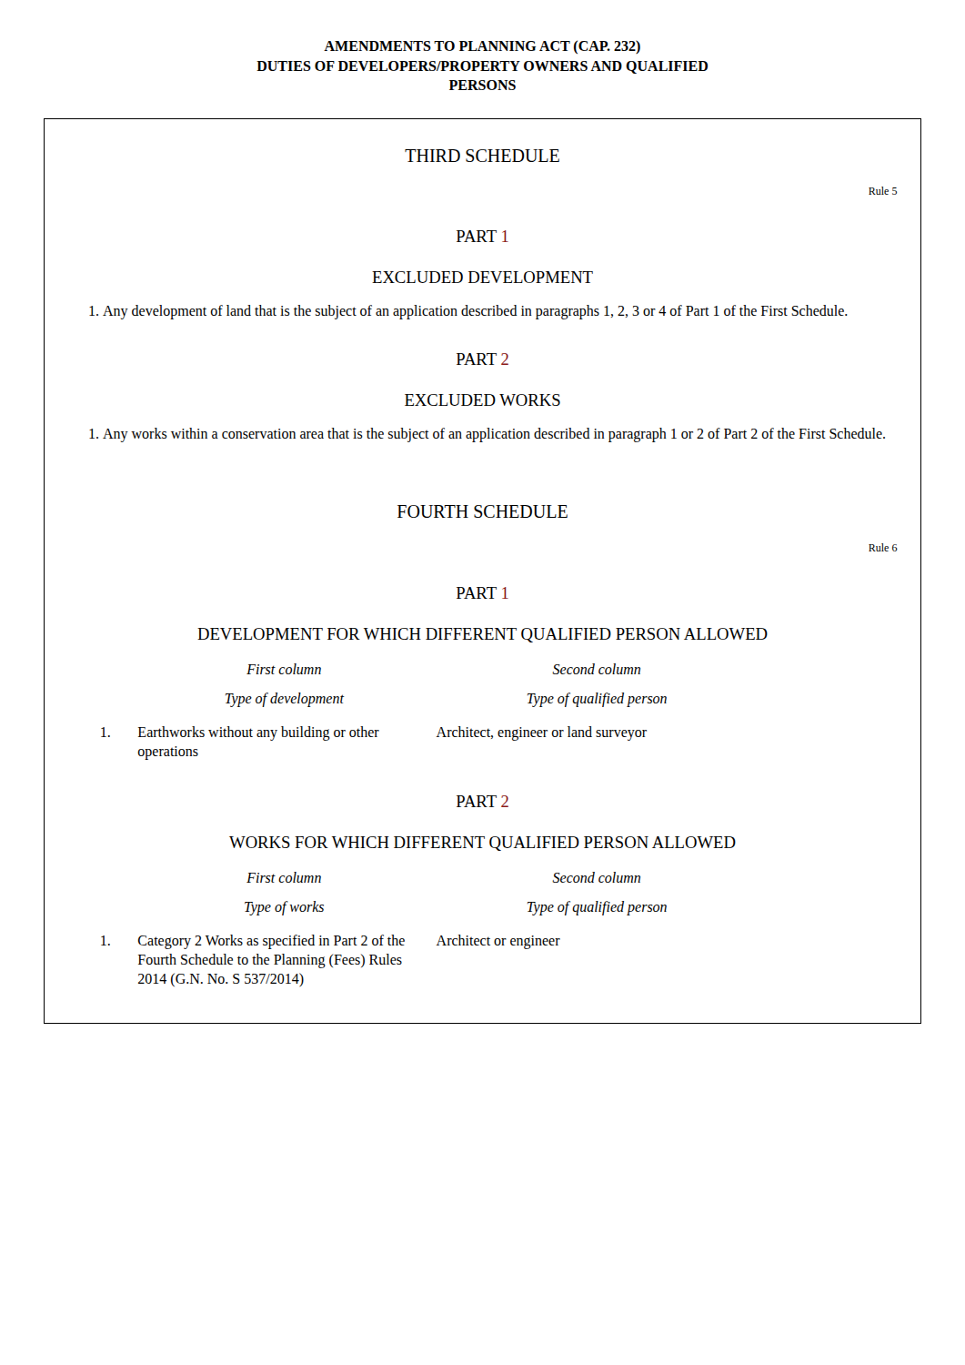AMENDMENTS TO PLANNING ACT (CAP. 232)
DUTIES OF DEVELOPERS/PROPERTY OWNERS AND QUALIFIED
PERSONS
THIRD SCHEDULE
Rule 5
PART 1
EXCLUDED DEVELOPMENT
Any development of land that is the subject of an application described in paragraphs 1, 2, 3 or 4 of Part 1 of the First Schedule.
PART 2
EXCLUDED WORKS
Any works within a conservation area that is the subject of an application described in paragraph 1 or 2 of Part 2 of the First Schedule.
FOURTH SCHEDULE
Rule 6
PART 1
DEVELOPMENT FOR WHICH DIFFERENT QUALIFIED PERSON ALLOWED
| | First column | Second column |
| | Type of development | Type of qualified person |
| 1. | Earthworks without any building or other operations | Architect, engineer or land surveyor |
PART 2
WORKS FOR WHICH DIFFERENT QUALIFIED PERSON ALLOWED
| | First column | Second column |
| | Type of works | Type of qualified person |
| 1. | Category 2 Works as specified in Part 2 of the Fourth Schedule to the Planning (Fees) Rules 2014 (G.N. No. S 537/2014) | Architect or engineer |